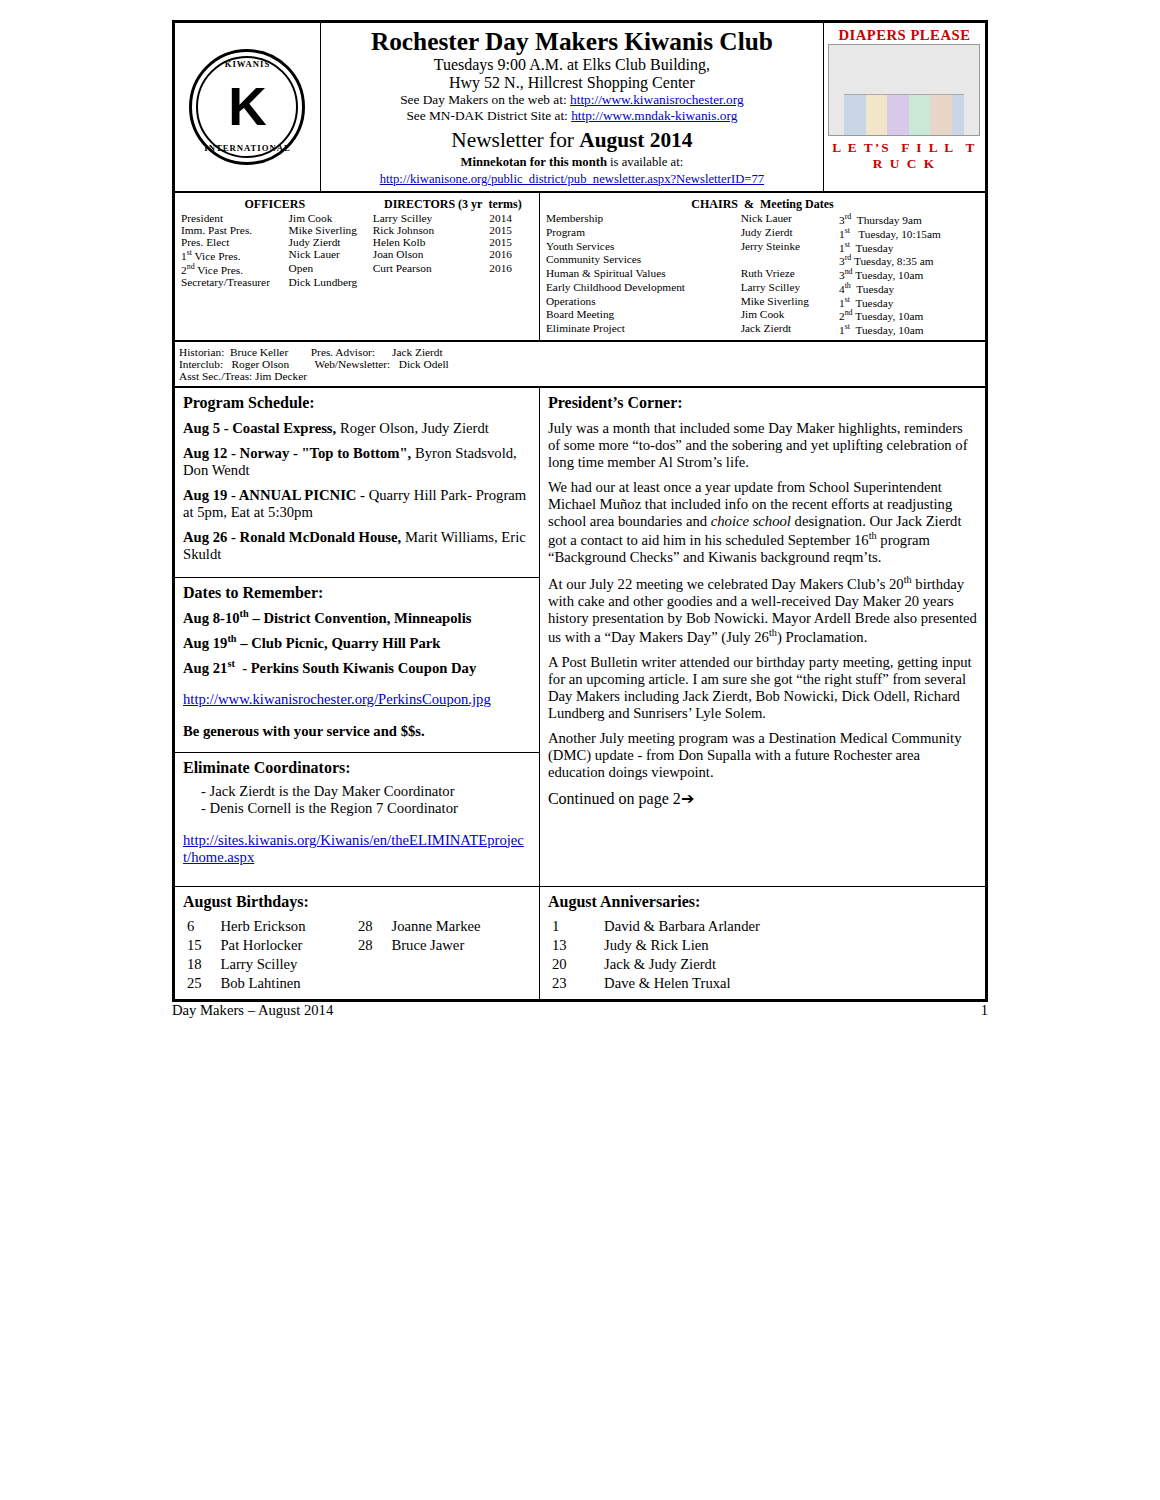| KIWANIS K INTERNATIONAL | Rochester Day Makers Kiwanis Club Tuesdays 9:00 A.M. at Elks Club Building, Hwy 52 N., Hillcrest Shopping Center See Day Makers on the web at: http://www.kiwanisrochester.org See MN-DAK District Site at: http://www.mndak-kiwanis.org Newsletter for August 2014 Minnekotan for this month is available at: http://kiwanisone.org/public_district/pub_newsletter.aspx?NewsletterID=77 | DIAPERS PLEASE L E T’S F I L L T R U C K |
| / OFFICERS / DIRECTORS (3 yr terms) / / President / Jim Cook / Larry Scilley / 2014 / / Imm. Past Pres. / Mike Siverling / Rick Johnson / 2015 / / Pres. Elect / Judy Zierdt / Helen Kolb / 2015 / / 1 st Vice Pres. / Nick Lauer / Joan Olson / 2016 / / 2 nd Vice Pres. / Open / Curt Pearson / 2016 / / Secretary/Treasurer / Dick Lundberg / / / | / CHAIRS & Meeting Dates / / Membership / Nick Lauer / 3 rd Thursday 9am / / Program / Judy Zierdt / 1 st Tuesday, 10:15am / / Youth Services / Jerry Steinke / 1 st Tuesday / / Community Services / / 3 rd Tuesday, 8:35 am / / Human & Spiritual Values / Ruth Vrieze / 3 nd Tuesday, 10am / / Early Childhood Development / Larry Scilley / 4 th Tuesday / / Operations / Mike Siverling / 1 st Tuesday / / Board Meeting / Jim Cook / 2 nd Tuesday, 10am / / Eliminate Project / Jack Zierdt / 1 st Tuesday, 10am / |
| Historian: Bruce Keller Pres. Advisor: Jack Zierdt Interclub: Roger Olson Web/Newsletter: Dick Odell Asst Sec./Treas: Jim Decker |
| Program Schedule: Aug 5 - Coastal Express, Roger Olson, Judy Zierdt Aug 12 - Norway - "Top to Bottom", Byron Stadsvold, Don Wendt Aug 19 - ANNUAL PICNIC - Quarry Hill Park- Program at 5pm, Eat at 5:30pm Aug 26 - Ronald McDonald House, Marit Williams, Eric Skuldt | President’s Corner: July was a month that included some Day Maker highlights, reminders of some more “to-dos” and the sobering and yet uplifting celebration of long time member Al Strom’s life. We had our at least once a year update from School Superintendent Michael Muñoz that included info on the recent efforts at readjusting school area boundaries and choice school designation. Our Jack Zierdt got a contact to aid him in his scheduled September 16 th program “Background Checks” and Kiwanis background reqm’ts. At our July 22 meeting we celebrated Day Makers Club’s 20 th birthday with cake and other goodies and a well-received Day Maker 20 years history presentation by Bob Nowicki. Mayor Ardell Brede also presented us with a “Day Makers Day” (July 26 th ) Proclamation. A Post Bulletin writer attended our birthday party meeting, getting input for an upcoming article. I am sure she got “the right stuff” from several Day Makers including Jack Zierdt, Bob Nowicki, Dick Odell, Richard Lundberg and Sunrisers’ Lyle Solem. Another July meeting program was a Destination Medical Community (DMC) update - from Don Supalla with a future Rochester area education doings viewpoint. Continued on page 2➔ |
| Dates to Remember: Aug 8-10 th – District Convention, Minneapolis Aug 19 th – Club Picnic, Quarry Hill Park Aug 21 st - Perkins South Kiwanis Coupon Day http://www.kiwanisrochester.org/PerkinsCoupon.jpg Be generous with your service and $$s. |
| Eliminate Coordinators: Jack Zierdt is the Day Maker Coordinator Denis Cornell is the Region 7 Coordinator http://sites.kiwanis.org/Kiwanis/en/theELIMINATEproject/home.aspx |
| August Birthdays: / 6 / Herb Erickson / 28 / Joanne Markee / / 15 / Pat Horlocker / 28 / Bruce Jawer / / 18 / Larry Scilley / / / / 25 / Bob Lahtinen / / / | August Anniversaries: / 1 / David & Barbara Arlander / / 13 / Judy & Rick Lien / / 20 / Jack & Judy Zierdt / / 23 / Dave & Helen Truxal / |
Day Makers – August 2014 1